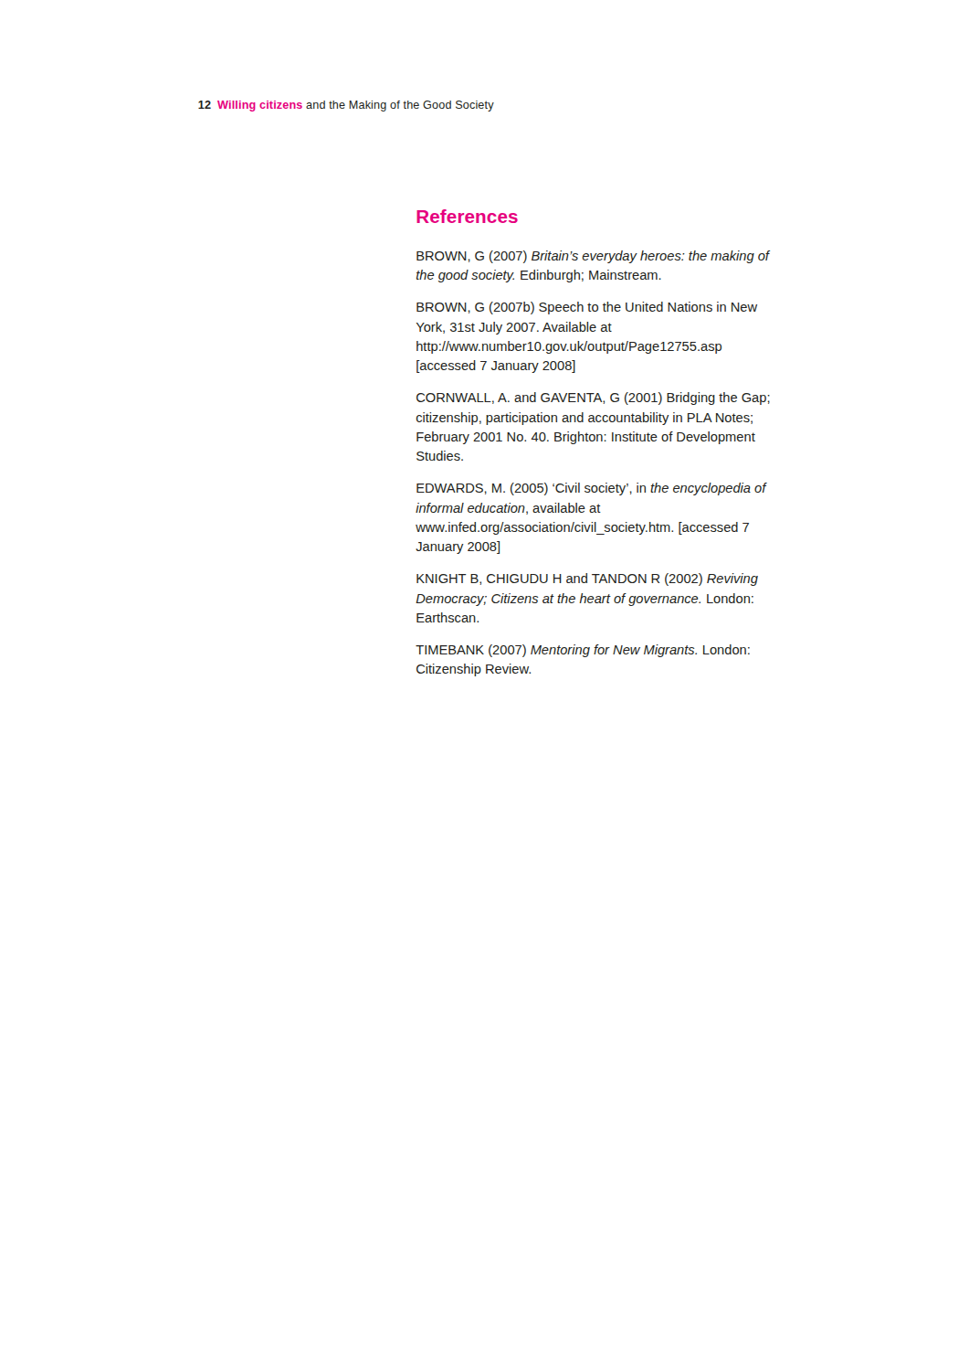12 Willing citizens and the Making of the Good Society
References
BROWN, G (2007) Britain’s everyday heroes: the making of the good society. Edinburgh; Mainstream.
BROWN, G (2007b) Speech to the United Nations in New York, 31st July 2007. Available at http://www.number10.gov.uk/output/Page12755.asp [accessed 7 January 2008]
CORNWALL, A. and GAVENTA, G (2001) Bridging the Gap; citizenship, participation and accountability in PLA Notes; February 2001 No. 40. Brighton: Institute of Development Studies.
EDWARDS, M. (2005) ‘Civil society’, in the encyclopedia of informal education, available at www.infed.org/association/civil_society.htm. [accessed 7 January 2008]
KNIGHT B, CHIGUDU H and TANDON R (2002) Reviving Democracy; Citizens at the heart of governance. London: Earthscan.
TIMEBANK (2007) Mentoring for New Migrants. London: Citizenship Review.